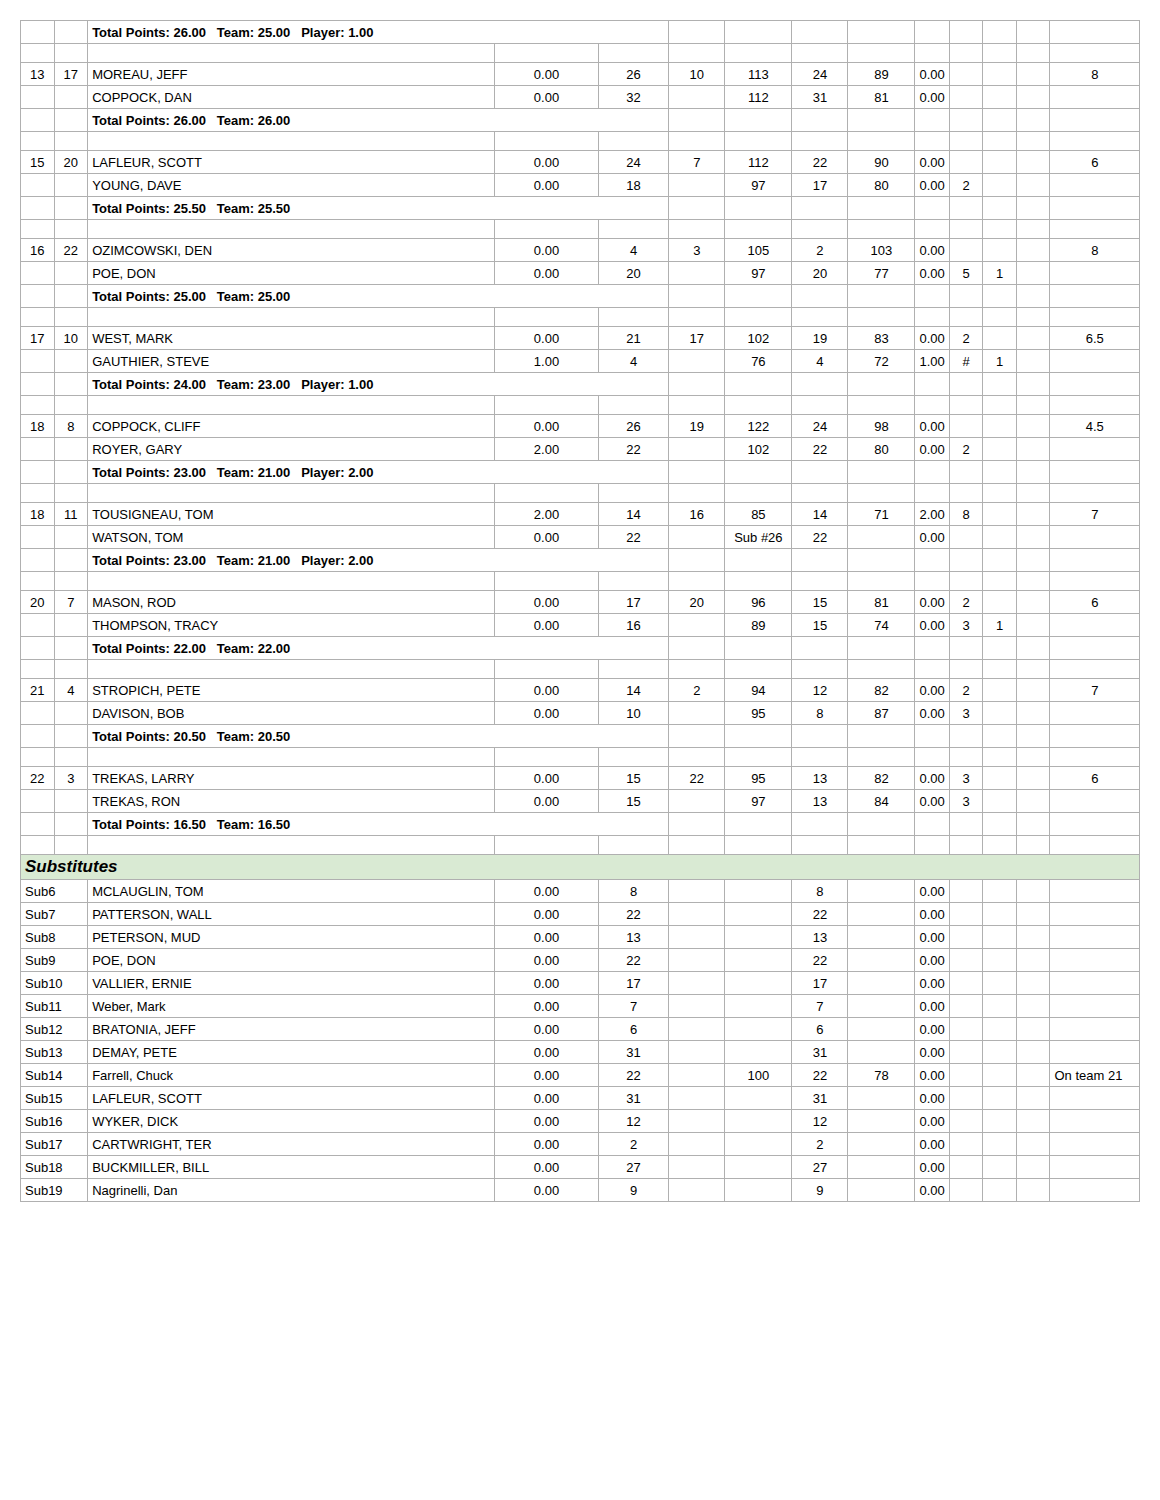| | | Total Points: 26.00 Team: 25.00 Player: 1.00 | | | | | | | | | |
| 13 | 17 | MOREAU, JEFF | 0.00 | 26 | 10 | 113 | 24 | 89 | 0.00 | | | | 8 |
| | | COPPOCK, DAN | 0.00 | 32 | | 112 | 31 | 81 | 0.00 | | | | |
| | | Total Points: 26.00 Team: 26.00 | | | | | | | | | |
| 15 | 20 | LAFLEUR, SCOTT | 0.00 | 24 | 7 | 112 | 22 | 90 | 0.00 | | | | 6 |
| | | YOUNG, DAVE | 0.00 | 18 | | 97 | 17 | 80 | 0.00 | 2 | | | |
| | | Total Points: 25.50 Team: 25.50 | | | | | | | | | |
| 16 | 22 | OZIMCOWSKI, DEN | 0.00 | 4 | 3 | 105 | 2 | 103 | 0.00 | | | | 8 |
| | | POE, DON | 0.00 | 20 | | 97 | 20 | 77 | 0.00 | 5 | 1 | | |
| | | Total Points: 25.00 Team: 25.00 | | | | | | | | | |
| 17 | 10 | WEST, MARK | 0.00 | 21 | 17 | 102 | 19 | 83 | 0.00 | 2 | | | 6.5 |
| | | GAUTHIER, STEVE | 1.00 | 4 | | 76 | 4 | 72 | 1.00 | # | 1 | | |
| | | Total Points: 24.00 Team: 23.00 Player: 1.00 | | | | | | | | | |
| 18 | 8 | COPPOCK, CLIFF | 0.00 | 26 | 19 | 122 | 24 | 98 | 0.00 | | | | 4.5 |
| | | ROYER, GARY | 2.00 | 22 | | 102 | 22 | 80 | 0.00 | 2 | | | |
| | | Total Points: 23.00 Team: 21.00 Player: 2.00 | | | | | | | | | |
| 18 | 11 | TOUSIGNEAU, TOM | 2.00 | 14 | 16 | 85 | 14 | 71 | 2.00 | 8 | | | 7 |
| | | WATSON, TOM | 0.00 | 22 | | Sub #26 | 22 | | 0.00 | | | | |
| | | Total Points: 23.00 Team: 21.00 Player: 2.00 | | | | | | | | | |
| 20 | 7 | MASON, ROD | 0.00 | 17 | 20 | 96 | 15 | 81 | 0.00 | 2 | | | 6 |
| | | THOMPSON, TRACY | 0.00 | 16 | | 89 | 15 | 74 | 0.00 | 3 | 1 | | |
| | | Total Points: 22.00 Team: 22.00 | | | | | | | | | |
| 21 | 4 | STROPICH, PETE | 0.00 | 14 | 2 | 94 | 12 | 82 | 0.00 | 2 | | | 7 |
| | | DAVISON, BOB | 0.00 | 10 | | 95 | 8 | 87 | 0.00 | 3 | | | |
| | | Total Points: 20.50 Team: 20.50 | | | | | | | | | |
| 22 | 3 | TREKAS, LARRY | 0.00 | 15 | 22 | 95 | 13 | 82 | 0.00 | 3 | | | 6 |
| | | TREKAS, RON | 0.00 | 15 | | 97 | 13 | 84 | 0.00 | 3 | | | |
| | | Total Points: 16.50 Team: 16.50 | | | | | | | | | |
| Substitutes |
| Sub6 | MCLAUGLIN, TOM | 0.00 | 8 | | | 8 | | 0.00 | | | | |
| Sub7 | PATTERSON, WALL | 0.00 | 22 | | | 22 | | 0.00 | | | | |
| Sub8 | PETERSON, MUD | 0.00 | 13 | | | 13 | | 0.00 | | | | |
| Sub9 | POE, DON | 0.00 | 22 | | | 22 | | 0.00 | | | | |
| Sub10 | VALLIER, ERNIE | 0.00 | 17 | | | 17 | | 0.00 | | | | |
| Sub11 | Weber, Mark | 0.00 | 7 | | | 7 | | 0.00 | | | | |
| Sub12 | BRATONIA, JEFF | 0.00 | 6 | | | 6 | | 0.00 | | | | |
| Sub13 | DEMAY, PETE | 0.00 | 31 | | | 31 | | 0.00 | | | | |
| Sub14 | Farrell, Chuck | 0.00 | 22 | | 100 | 22 | 78 | 0.00 | | | | On team 21 |
| Sub15 | LAFLEUR, SCOTT | 0.00 | 31 | | | 31 | | 0.00 | | | | |
| Sub16 | WYKER, DICK | 0.00 | 12 | | | 12 | | 0.00 | | | | |
| Sub17 | CARTWRIGHT, TER | 0.00 | 2 | | | 2 | | 0.00 | | | | |
| Sub18 | BUCKMILLER, BILL | 0.00 | 27 | | | 27 | | 0.00 | | | | |
| Sub19 | Nagrinelli, Dan | 0.00 | 9 | | | 9 | | 0.00 | | | | |